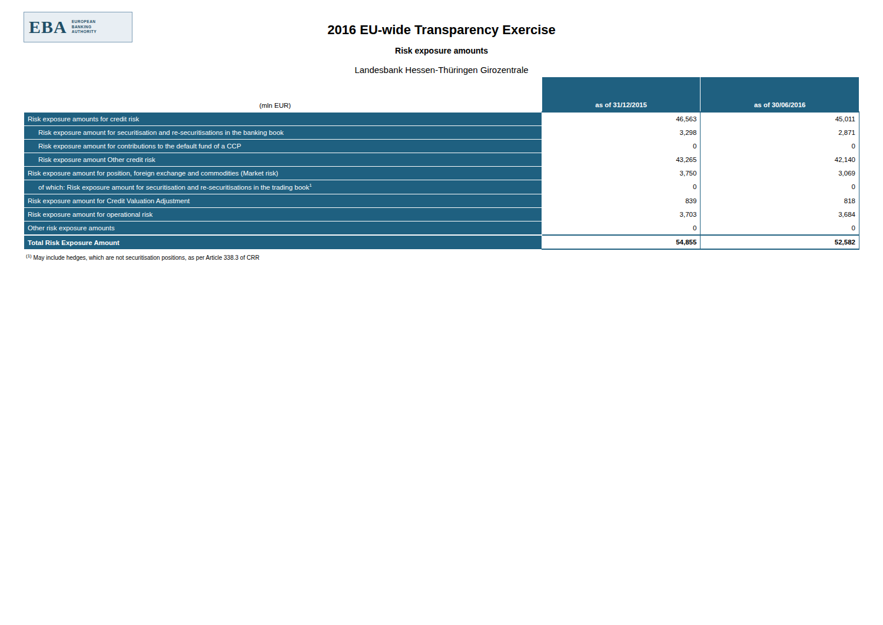EBA EUROPEAN
BANKING
AUTHORITY
2016 EU-wide Transparency Exercise
Risk exposure amounts
Landesbank Hessen-Thüringen Girozentrale
| (mln EUR) | as of 31/12/2015 | as of 30/06/2016 |
| --- | --- | --- |
| Risk exposure amounts for credit risk | 46,563 | 45,011 |
| Risk exposure amount for securitisation and re-securitisations in the banking book | 3,298 | 2,871 |
| Risk exposure amount for contributions to the default fund of a CCP | 0 | 0 |
| Risk exposure amount Other credit risk | 43,265 | 42,140 |
| Risk exposure amount for position, foreign exchange and commodities (Market risk) | 3,750 | 3,069 |
| of which: Risk exposure amount for securitisation and re-securitisations in the trading book 1 | 0 | 0 |
| Risk exposure amount for Credit Valuation Adjustment | 839 | 818 |
| Risk exposure amount for operational risk | 3,703 | 3,684 |
| Other risk exposure amounts | 0 | 0 |
| Total Risk Exposure Amount | 54,855 | 52,582 |
(1) May include hedges, which are not securitisation positions, as per Article 338.3 of CRR